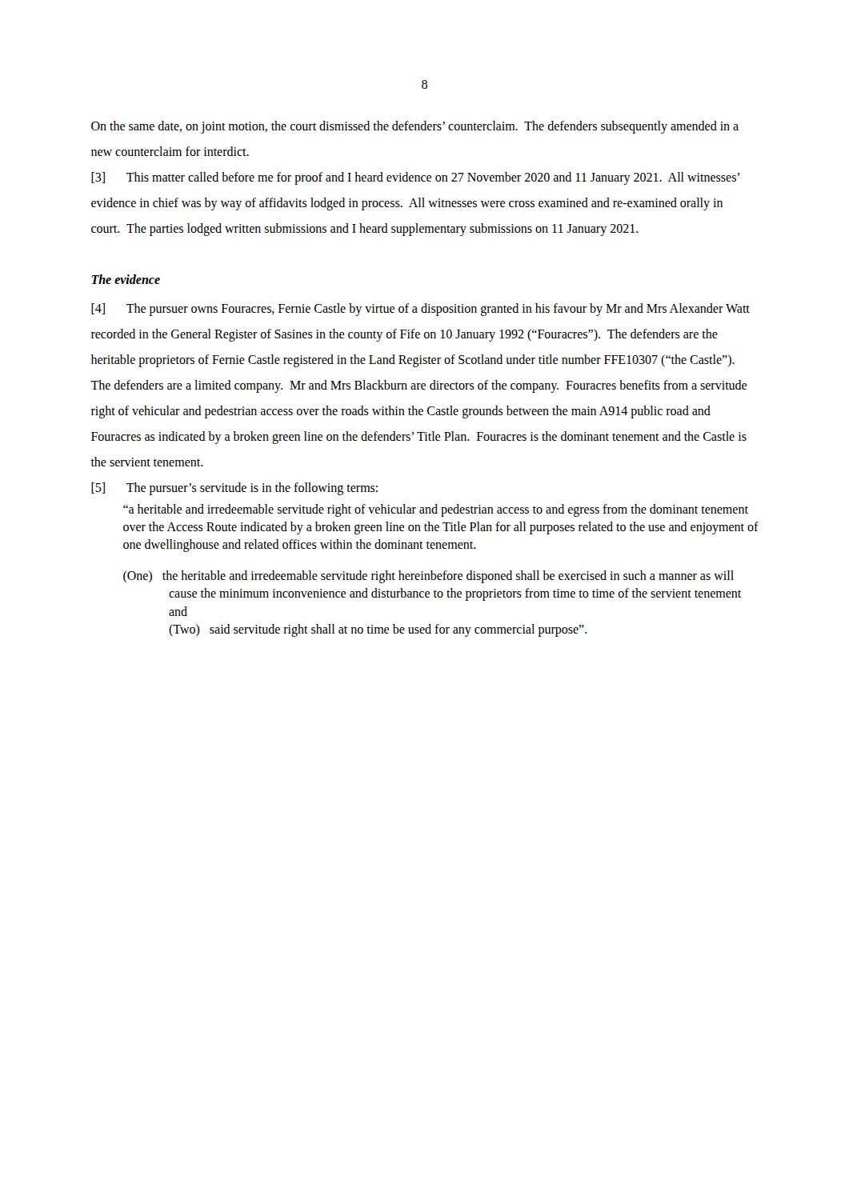8
On the same date, on joint motion, the court dismissed the defenders’ counterclaim. The defenders subsequently amended in a new counterclaim for interdict.
[3] This matter called before me for proof and I heard evidence on 27 November 2020 and 11 January 2021. All witnesses’ evidence in chief was by way of affidavits lodged in process. All witnesses were cross examined and re-examined orally in court. The parties lodged written submissions and I heard supplementary submissions on 11 January 2021.
The evidence
[4] The pursuer owns Fouracres, Fernie Castle by virtue of a disposition granted in his favour by Mr and Mrs Alexander Watt recorded in the General Register of Sasines in the county of Fife on 10 January 1992 (“Fouracres”). The defenders are the heritable proprietors of Fernie Castle registered in the Land Register of Scotland under title number FFE10307 (“the Castle”). The defenders are a limited company. Mr and Mrs Blackburn are directors of the company. Fouracres benefits from a servitude right of vehicular and pedestrian access over the roads within the Castle grounds between the main A914 public road and Fouracres as indicated by a broken green line on the defenders’ Title Plan. Fouracres is the dominant tenement and the Castle is the servient tenement.
[5] The pursuer’s servitude is in the following terms:
“a heritable and irredeemable servitude right of vehicular and pedestrian access to and egress from the dominant tenement over the Access Route indicated by a broken green line on the Title Plan for all purposes related to the use and enjoyment of one dwellinghouse and related offices within the dominant tenement.
(One) the heritable and irredeemable servitude right hereinbefore disponed shall be exercised in such a manner as will cause the minimum inconvenience and disturbance to the proprietors from time to time of the servient tenement and
(Two) said servitude right shall at no time be used for any commercial purpose”.